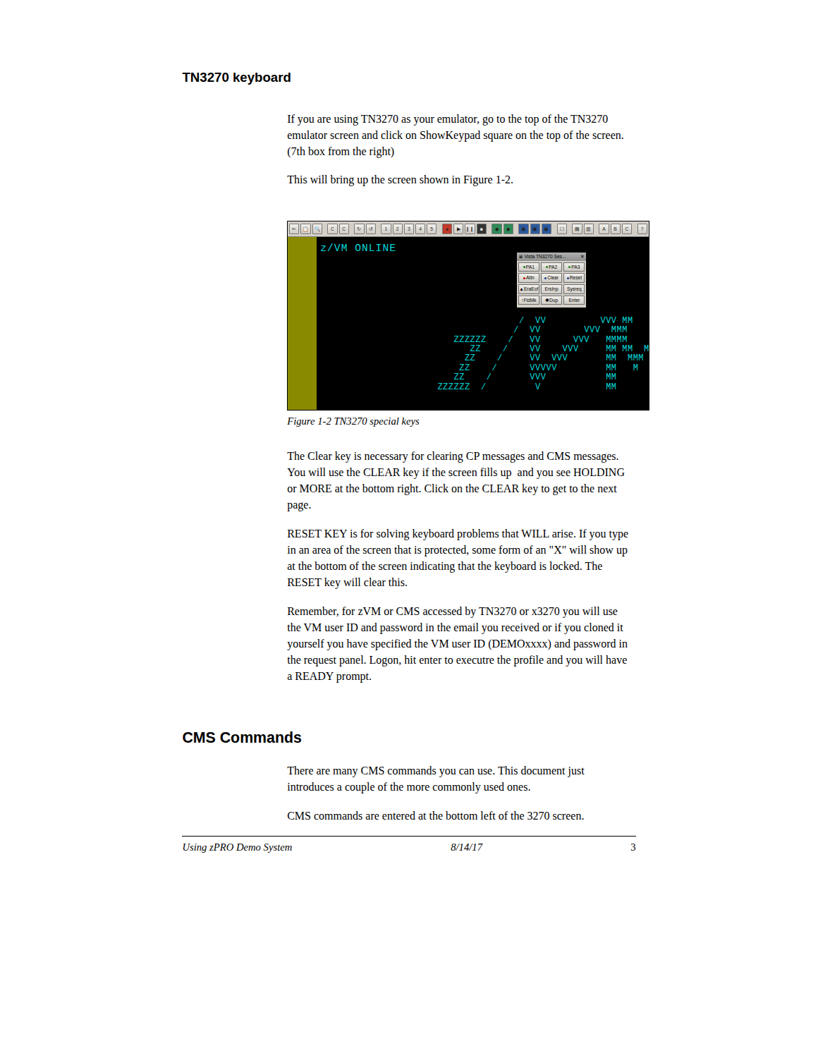TN3270 keyboard
If you are using TN3270 as your emulator, go to the top of the TN3270 emulator screen and click on ShowKeypad square on the top of the screen. (7th box from the right)
This will bring up the screen shown in Figure 1-2.
✂
📋
🔍
C
C
↻
↺
1
2
3
4
5
●
▶
❙❙
■
◆
◆
▣
▣
▣
☐
▤
▥
A
B
C
?
z/VM ONLINE
🖥 Vista TN3270 Ses... ✕
PA1
PA2
PA3
Attn
Clear
Reset
▲EraEof
ErsInp
Sysreq
↑FldMk
✱Dup
Enter
                  /  VV          VVV MM        MM
                 /  VV        VVV  MMM      MMM
      ZZZZZZ    /   VV      VVV   MMMM    MMMM
         ZZ    /    VV    VVV     MM MM  MM MM
        ZZ    /     VV  VVV       MM  MMM  MM
       ZZ    /      VVVVV         MM   M   MM
      ZZ    /       VVV           MM       MM
   ZZZZZZ  /         V            MM       MM
Figure 1-2 TN3270 special keys
The Clear key is necessary for clearing CP messages and CMS messages. You will use the CLEAR key if the screen fills up and you see HOLDING or MORE at the bottom right. Click on the CLEAR key to get to the next page.
RESET KEY is for solving keyboard problems that WILL arise. If you type in an area of the screen that is protected, some form of an "X" will show up at the bottom of the screen indicating that the keyboard is locked. The RESET key will clear this.
Remember, for zVM or CMS accessed by TN3270 or x3270 you will use the VM user ID and password in the email you received or if you cloned it yourself you have specified the VM user ID (DEMOxxxx) and password in the request panel. Logon, hit enter to executre the profile and you will have a READY prompt.
CMS Commands
There are many CMS commands you can use. This document just introduces a couple of the more commonly used ones.
CMS commands are entered at the bottom left of the 3270 screen.
Using zPRO Demo System
8/14/17
3